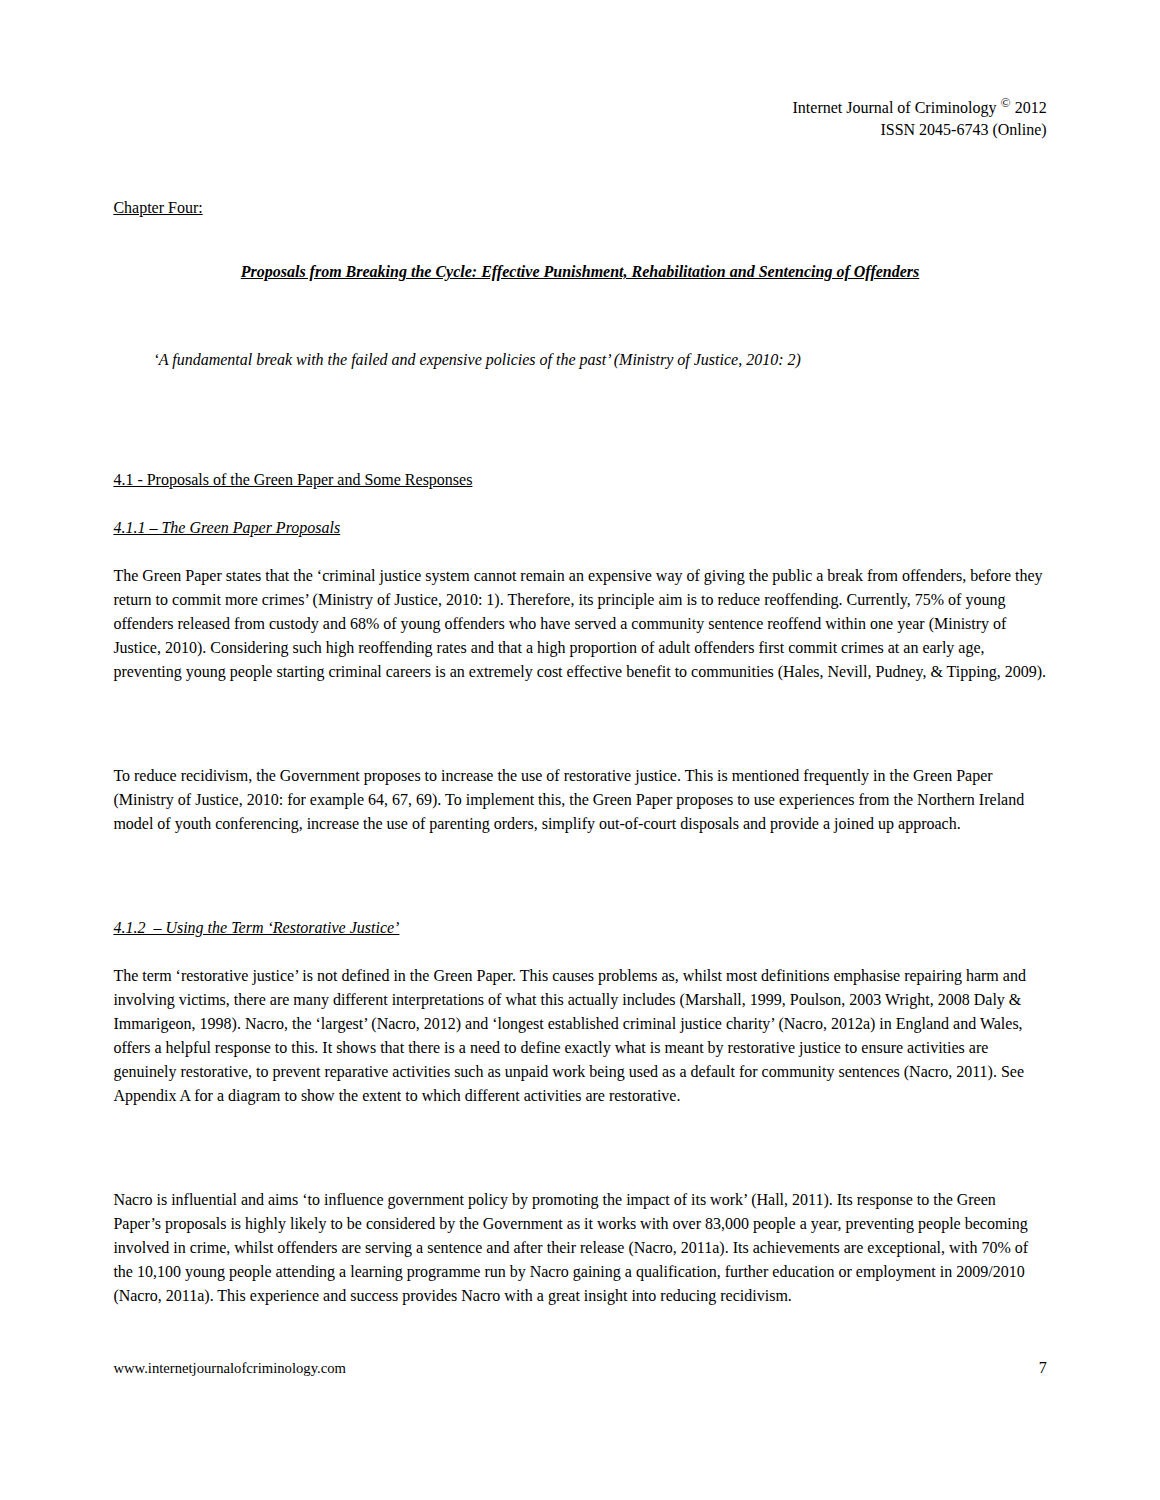Internet Journal of Criminology © 2012
ISSN 2045-6743 (Online)
Chapter Four:
Proposals from Breaking the Cycle: Effective Punishment, Rehabilitation and Sentencing of Offenders
‘A fundamental break with the failed and expensive policies of the past’ (Ministry of Justice, 2010: 2)
4.1 - Proposals of the Green Paper and Some Responses
4.1.1 – The Green Paper Proposals
The Green Paper states that the ‘criminal justice system cannot remain an expensive way of giving the public a break from offenders, before they return to commit more crimes’ (Ministry of Justice, 2010: 1). Therefore, its principle aim is to reduce reoffending. Currently, 75% of young offenders released from custody and 68% of young offenders who have served a community sentence reoffend within one year (Ministry of Justice, 2010). Considering such high reoffending rates and that a high proportion of adult offenders first commit crimes at an early age, preventing young people starting criminal careers is an extremely cost effective benefit to communities (Hales, Nevill, Pudney, & Tipping, 2009).
To reduce recidivism, the Government proposes to increase the use of restorative justice. This is mentioned frequently in the Green Paper (Ministry of Justice, 2010: for example 64, 67, 69). To implement this, the Green Paper proposes to use experiences from the Northern Ireland model of youth conferencing, increase the use of parenting orders, simplify out-of-court disposals and provide a joined up approach.
4.1.2 – Using the Term ‘Restorative Justice’
The term ‘restorative justice’ is not defined in the Green Paper. This causes problems as, whilst most definitions emphasise repairing harm and involving victims, there are many different interpretations of what this actually includes (Marshall, 1999, Poulson, 2003 Wright, 2008 Daly & Immarigeon, 1998). Nacro, the ‘largest’ (Nacro, 2012) and ‘longest established criminal justice charity’ (Nacro, 2012a) in England and Wales, offers a helpful response to this. It shows that there is a need to define exactly what is meant by restorative justice to ensure activities are genuinely restorative, to prevent reparative activities such as unpaid work being used as a default for community sentences (Nacro, 2011). See Appendix A for a diagram to show the extent to which different activities are restorative.
Nacro is influential and aims ‘to influence government policy by promoting the impact of its work’ (Hall, 2011). Its response to the Green Paper’s proposals is highly likely to be considered by the Government as it works with over 83,000 people a year, preventing people becoming involved in crime, whilst offenders are serving a sentence and after their release (Nacro, 2011a). Its achievements are exceptional, with 70% of the 10,100 young people attending a learning programme run by Nacro gaining a qualification, further education or employment in 2009/2010 (Nacro, 2011a). This experience and success provides Nacro with a great insight into reducing recidivism.
www.internetjournalofcriminology.com 7